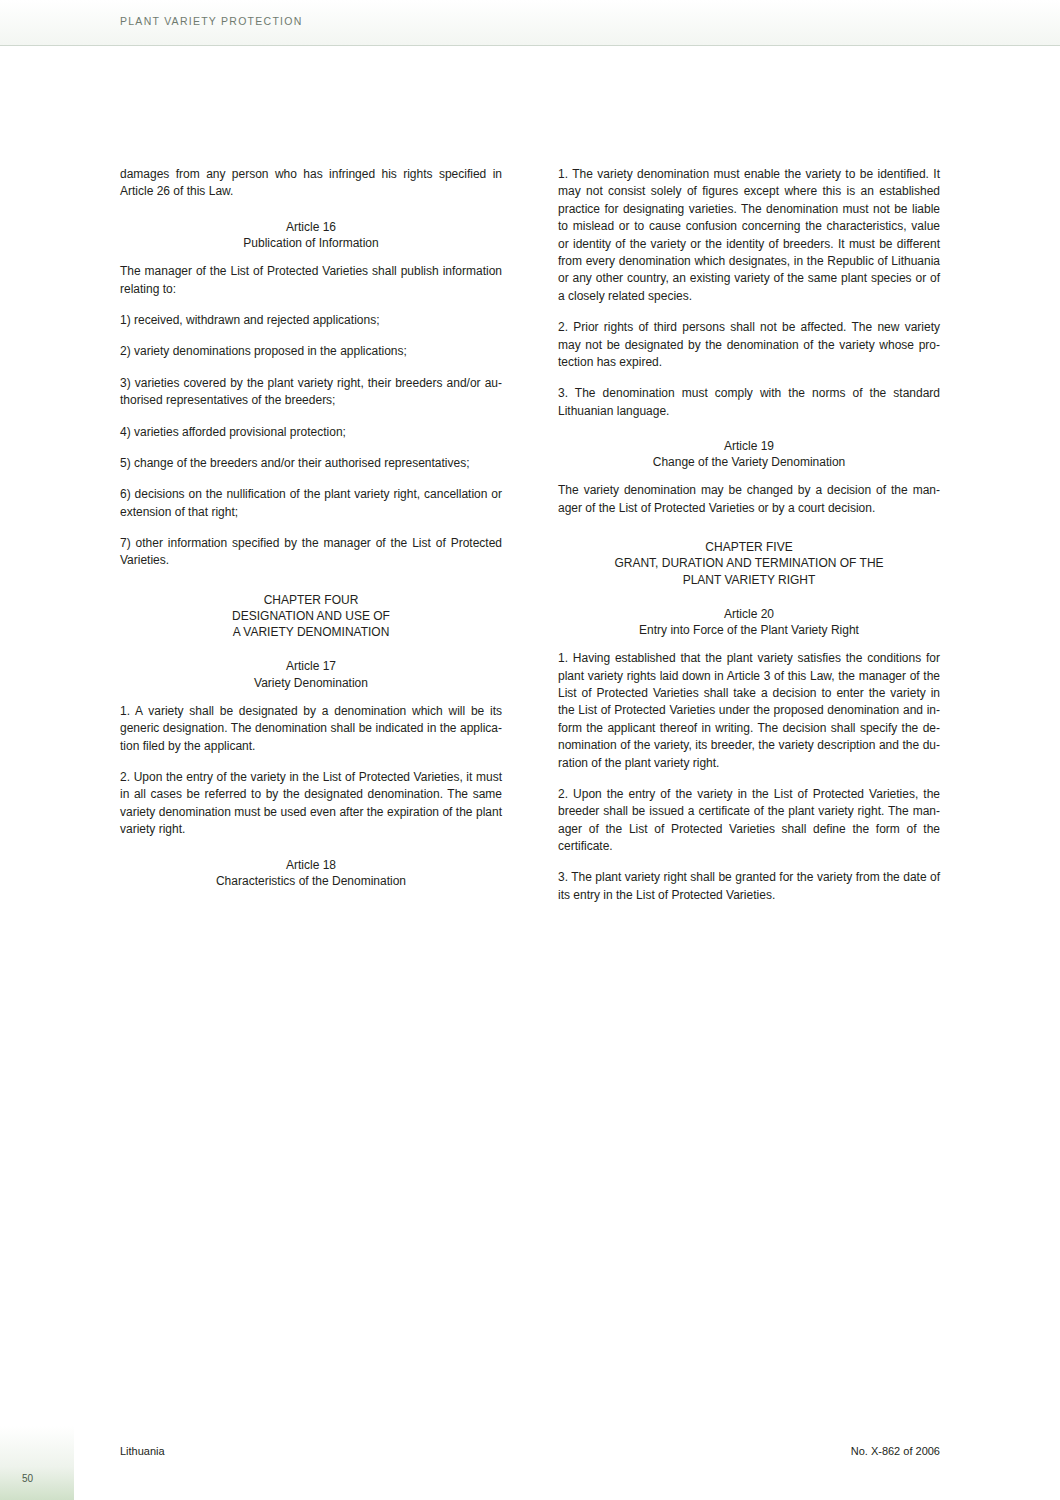Plant Variety Protection
damages from any person who has infringed his rights specified in Article 26 of this Law.
Article 16 Publication of Information
The manager of the List of Protected Varieties shall publish information relating to:
1) received, withdrawn and rejected applications;
2) variety denominations proposed in the applications;
3) varieties covered by the plant variety right, their breeders and/or authorised representatives of the breeders;
4) varieties afforded provisional protection;
5) change of the breeders and/or their authorised representatives;
6) decisions on the nullification of the plant variety right, cancellation or extension of that right;
7) other information specified by the manager of the List of Protected Varieties.
Chapter Four Designation and Use of a Variety Denomination
Article 17 Variety Denomination
1. A variety shall be designated by a denomination which will be its generic designation. The denomination shall be indicated in the application filed by the applicant.
2. Upon the entry of the variety in the List of Protected Varieties, it must in all cases be referred to by the designated denomination. The same variety denomination must be used even after the expiration of the plant variety right.
Article 18 Characteristics of the Denomination
1. The variety denomination must enable the variety to be identified. It may not consist solely of figures except where this is an established practice for designating varieties. The denomination must not be liable to mislead or to cause confusion concerning the characteristics, value or identity of the variety or the identity of breeders. It must be different from every denomination which designates, in the Republic of Lithuania or any other country, an existing variety of the same plant species or of a closely related species.
2. Prior rights of third persons shall not be affected. The new variety may not be designated by the denomination of the variety whose protection has expired.
3. The denomination must comply with the norms of the standard Lithuanian language.
Article 19 Change of the Variety Denomination
The variety denomination may be changed by a decision of the manager of the List of Protected Varieties or by a court decision.
Chapter Five Grant, Duration and Termination of the Plant Variety Right
Article 20 Entry into Force of the Plant Variety Right
1. Having established that the plant variety satisfies the conditions for plant variety rights laid down in Article 3 of this Law, the manager of the List of Protected Varieties shall take a decision to enter the variety in the List of Protected Varieties under the proposed denomination and inform the applicant thereof in writing. The decision shall specify the denomination of the variety, its breeder, the variety description and the duration of the plant variety right.
2. Upon the entry of the variety in the List of Protected Varieties, the breeder shall be issued a certificate of the plant variety right. The manager of the List of Protected Varieties shall define the form of the certificate.
3. The plant variety right shall be granted for the variety from the date of its entry in the List of Protected Varieties.
Lithuania
No. X-862 of 2006
50